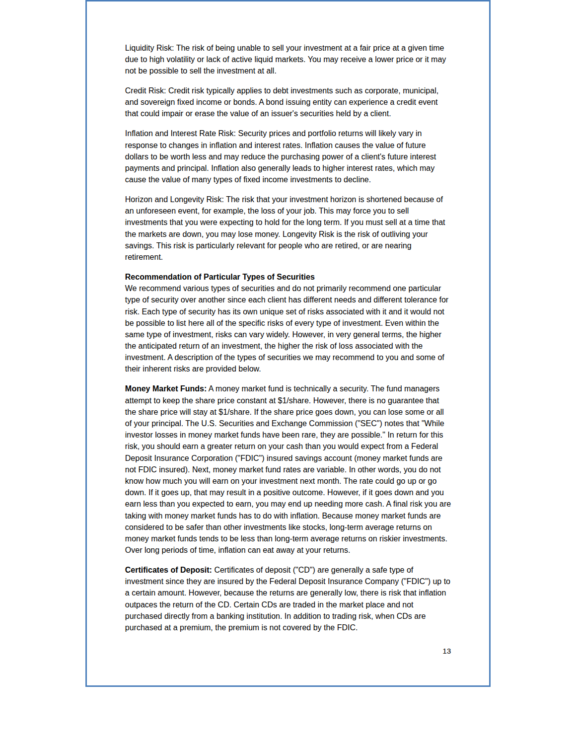Liquidity Risk: The risk of being unable to sell your investment at a fair price at a given time due to high volatility or lack of active liquid markets. You may receive a lower price or it may not be possible to sell the investment at all.
Credit Risk: Credit risk typically applies to debt investments such as corporate, municipal, and sovereign fixed income or bonds. A bond issuing entity can experience a credit event that could impair or erase the value of an issuer's securities held by a client.
Inflation and Interest Rate Risk: Security prices and portfolio returns will likely vary in response to changes in inflation and interest rates. Inflation causes the value of future dollars to be worth less and may reduce the purchasing power of a client's future interest payments and principal. Inflation also generally leads to higher interest rates, which may cause the value of many types of fixed income investments to decline.
Horizon and Longevity Risk: The risk that your investment horizon is shortened because of an unforeseen event, for example, the loss of your job. This may force you to sell investments that you were expecting to hold for the long term. If you must sell at a time that the markets are down, you may lose money. Longevity Risk is the risk of outliving your savings. This risk is particularly relevant for people who are retired, or are nearing retirement.
Recommendation of Particular Types of Securities
We recommend various types of securities and do not primarily recommend one particular type of security over another since each client has different needs and different tolerance for risk. Each type of security has its own unique set of risks associated with it and it would not be possible to list here all of the specific risks of every type of investment. Even within the same type of investment, risks can vary widely. However, in very general terms, the higher the anticipated return of an investment, the higher the risk of loss associated with the investment. A description of the types of securities we may recommend to you and some of their inherent risks are provided below.
Money Market Funds: A money market fund is technically a security. The fund managers attempt to keep the share price constant at $1/share. However, there is no guarantee that the share price will stay at $1/share. If the share price goes down, you can lose some or all of your principal. The U.S. Securities and Exchange Commission ("SEC") notes that "While investor losses in money market funds have been rare, they are possible." In return for this risk, you should earn a greater return on your cash than you would expect from a Federal Deposit Insurance Corporation ("FDIC") insured savings account (money market funds are not FDIC insured). Next, money market fund rates are variable. In other words, you do not know how much you will earn on your investment next month. The rate could go up or go down. If it goes up, that may result in a positive outcome. However, if it goes down and you earn less than you expected to earn, you may end up needing more cash. A final risk you are taking with money market funds has to do with inflation. Because money market funds are considered to be safer than other investments like stocks, long-term average returns on money market funds tends to be less than long-term average returns on riskier investments. Over long periods of time, inflation can eat away at your returns.
Certificates of Deposit: Certificates of deposit ("CD") are generally a safe type of investment since they are insured by the Federal Deposit Insurance Company ("FDIC") up to a certain amount. However, because the returns are generally low, there is risk that inflation outpaces the return of the CD. Certain CDs are traded in the market place and not purchased directly from a banking institution. In addition to trading risk, when CDs are purchased at a premium, the premium is not covered by the FDIC.
13